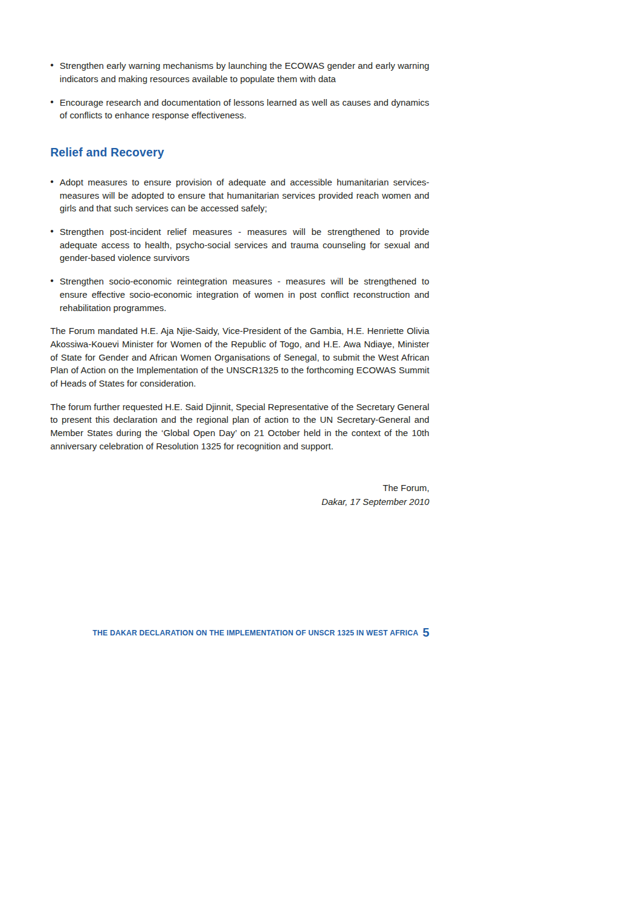Strengthen early warning mechanisms by launching the ECOWAS gender and early warning indicators and making resources available to populate them with data
Encourage research and documentation of lessons learned as well as causes and dynamics of conflicts to enhance response effectiveness.
Relief and Recovery
Adopt measures to ensure provision of adequate and accessible humanitarian services- measures will be adopted to ensure that humanitarian services provided reach women and girls and that such services can be accessed safely;
Strengthen post-incident relief measures - measures will be strengthened to provide adequate access to health, psycho-social services and trauma counseling for sexual and gender-based violence survivors
Strengthen socio-economic reintegration measures - measures will be strengthened to ensure effective socio-economic integration of women in post conflict reconstruction and rehabilitation programmes.
The Forum mandated H.E. Aja Njie-Saidy, Vice-President of the Gambia, H.E. Henriette Olivia Akossiwa-Kouevi Minister for Women of the Republic of Togo, and H.E. Awa Ndiaye, Minister of State for Gender and African Women Organisations of Senegal, to submit the West African Plan of Action on the Implementation of the UNSCR1325 to the forthcoming ECOWAS Summit of Heads of States for consideration.
The forum further requested H.E. Said Djinnit, Special Representative of the Secretary General to present this declaration and the regional plan of action to the UN Secretary-General and Member States during the ‘Global Open Day’ on 21 October held in the context of the 10th anniversary celebration of Resolution 1325 for recognition and support.
The Forum,
Dakar, 17 September 2010
The Dakar Declaration on the Implementation of UNSCR 1325 in West Africa 5